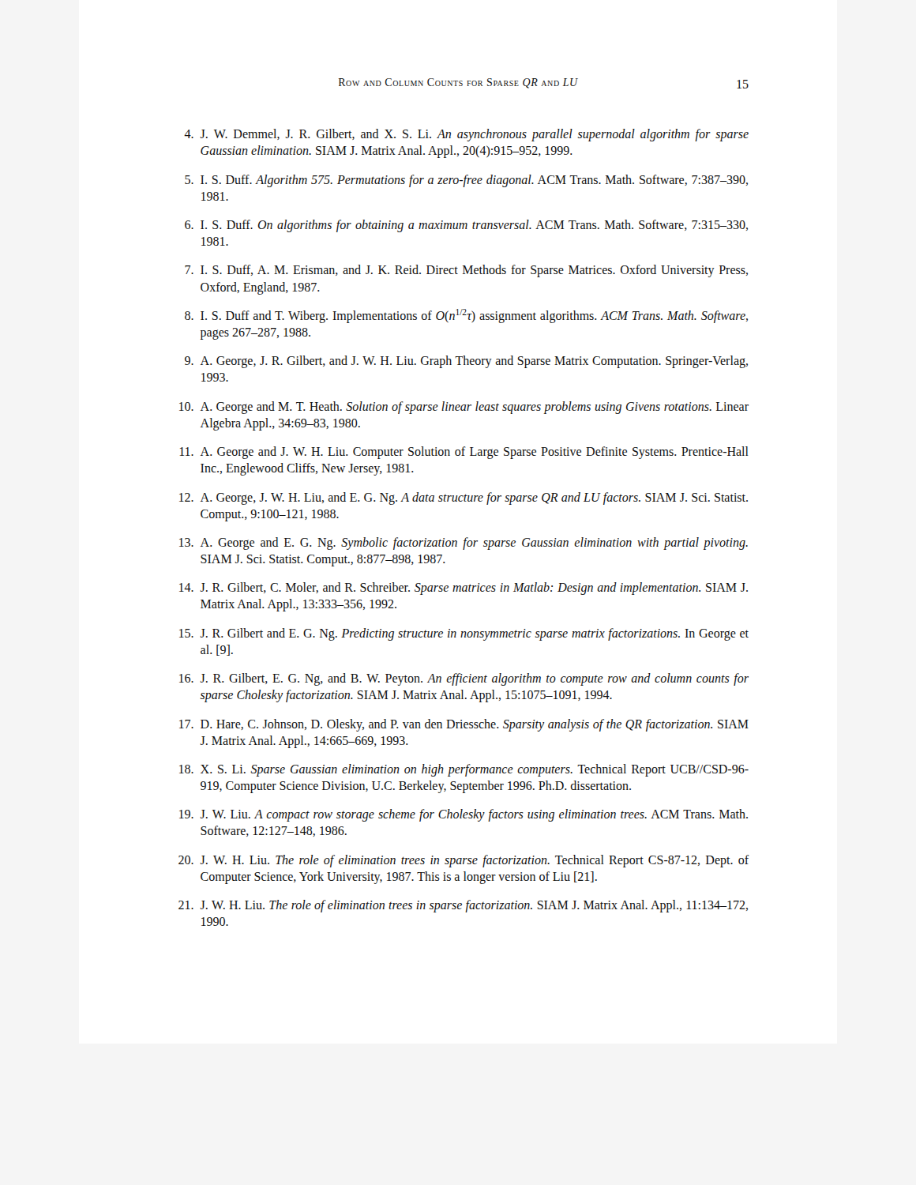Row and Column Counts for Sparse QR and LU 15
J. W. Demmel, J. R. Gilbert, and X. S. Li. An asynchronous parallel supernodal algorithm for sparse Gaussian elimination. SIAM J. Matrix Anal. Appl., 20(4):915–952, 1999.
I. S. Duff. Algorithm 575. Permutations for a zero-free diagonal. ACM Trans. Math. Software, 7:387–390, 1981.
I. S. Duff. On algorithms for obtaining a maximum transversal. ACM Trans. Math. Software, 7:315–330, 1981.
I. S. Duff, A. M. Erisman, and J. K. Reid. Direct Methods for Sparse Matrices. Oxford University Press, Oxford, England, 1987.
I. S. Duff and T. Wiberg. Implementations of O(n1/2τ) assignment algorithms. ACM Trans. Math. Software, pages 267–287, 1988.
A. George, J. R. Gilbert, and J. W. H. Liu. Graph Theory and Sparse Matrix Computation. Springer-Verlag, 1993.
A. George and M. T. Heath. Solution of sparse linear least squares problems using Givens rotations. Linear Algebra Appl., 34:69–83, 1980.
A. George and J. W. H. Liu. Computer Solution of Large Sparse Positive Definite Systems. Prentice-Hall Inc., Englewood Cliffs, New Jersey, 1981.
A. George, J. W. H. Liu, and E. G. Ng. A data structure for sparse QR and LU factors. SIAM J. Sci. Statist. Comput., 9:100–121, 1988.
A. George and E. G. Ng. Symbolic factorization for sparse Gaussian elimination with partial pivoting. SIAM J. Sci. Statist. Comput., 8:877–898, 1987.
J. R. Gilbert, C. Moler, and R. Schreiber. Sparse matrices in Matlab: Design and implementation. SIAM J. Matrix Anal. Appl., 13:333–356, 1992.
J. R. Gilbert and E. G. Ng. Predicting structure in nonsymmetric sparse matrix factorizations. In George et al. [9].
J. R. Gilbert, E. G. Ng, and B. W. Peyton. An efficient algorithm to compute row and column counts for sparse Cholesky factorization. SIAM J. Matrix Anal. Appl., 15:1075–1091, 1994.
D. Hare, C. Johnson, D. Olesky, and P. van den Driessche. Sparsity analysis of the QR factorization. SIAM J. Matrix Anal. Appl., 14:665–669, 1993.
X. S. Li. Sparse Gaussian elimination on high performance computers. Technical Report UCB//CSD-96-919, Computer Science Division, U.C. Berkeley, September 1996. Ph.D. dissertation.
J. W. Liu. A compact row storage scheme for Cholesky factors using elimination trees. ACM Trans. Math. Software, 12:127–148, 1986.
J. W. H. Liu. The role of elimination trees in sparse factorization. Technical Report CS-87-12, Dept. of Computer Science, York University, 1987. This is a longer version of Liu [21].
J. W. H. Liu. The role of elimination trees in sparse factorization. SIAM J. Matrix Anal. Appl., 11:134–172, 1990.